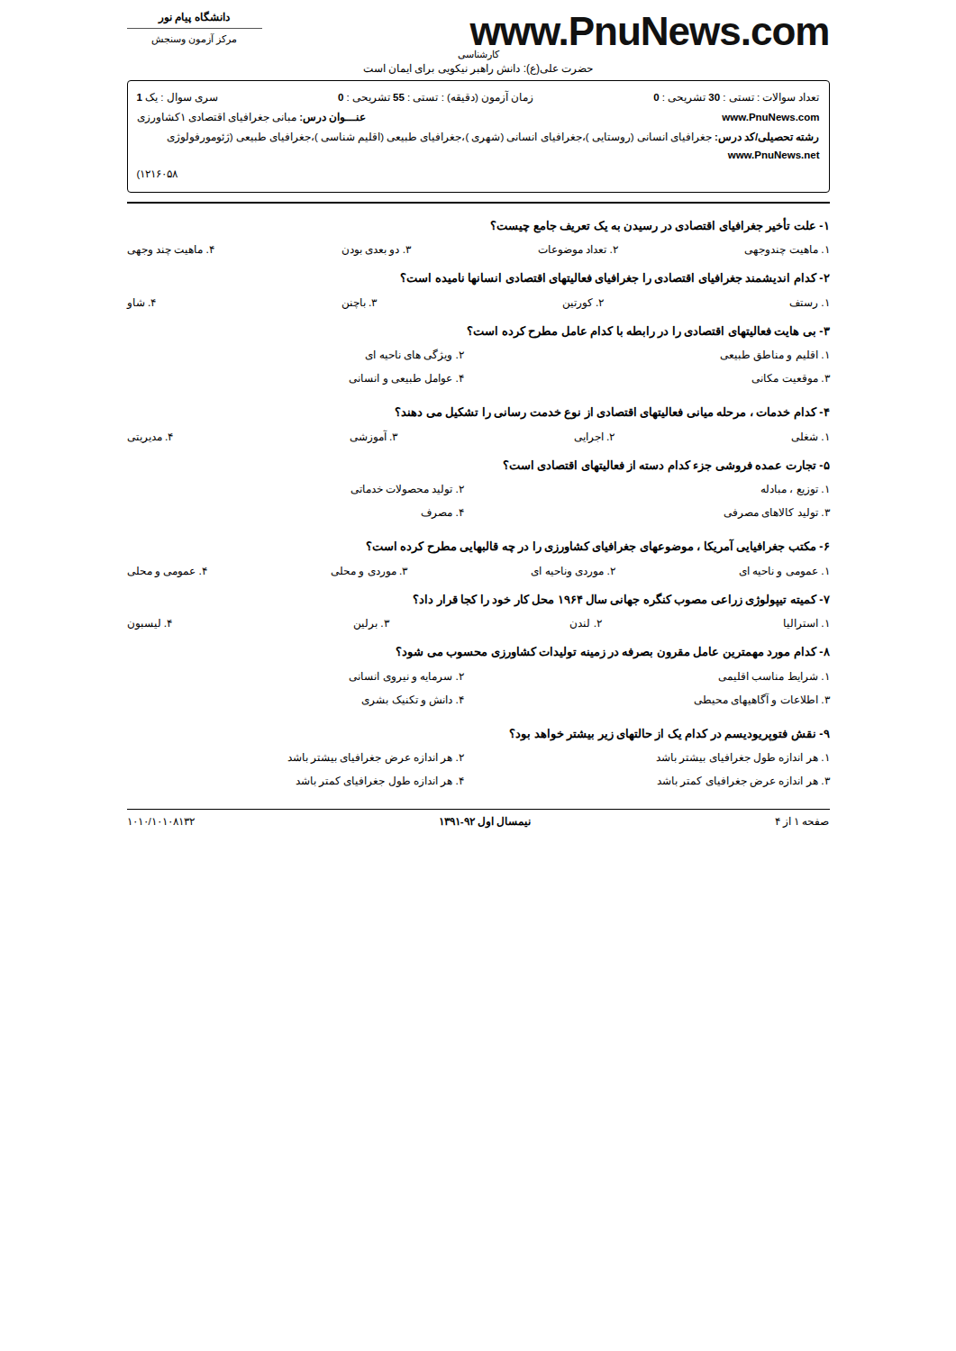دانشگاه پیام نور
مرکز آزمون وسنجش
www. PnuNews. com
کارشناسی حضرت علی(ع): دانش راهبر نیکویی برای ایمان است
تعداد سوالات : تستی : 30 تشریحی : 0
زمان آزمون (دقیقه) : تستی : 55 تشریحی : 0
سری سوال : یک 1
www.PnuNews.com
عنـــوان درس: مبانی جغرافیای اقتصادی ۱کشاورزی
رشته تحصیلی/کد درس: جغرافیای انسانی (روستایی )،جغرافیای انسانی (شهری )،جغرافیای طبیعی (اقلیم شناسی )،جغرافیای طبیعی (ژئومورفولوژی www.PnuNews.net
(۱۲۱۶۰۵۸
۱- علت تأخیر جغرافیای اقتصادی در رسیدن به یک تعریف جامع چیست؟
۱. ماهیت چندوجهی
۲. تعداد موضوعات
۳. دو بعدی بودن
۴. ماهیت چند وجهی
۲- کدام اندیشمند جغرافیای اقتصادی را جغرافیای فعالیتهای اقتصادی انسانها نامیده است؟
۱. رستف
۲. کورتین
۳. باچنن
۴. شاو
۳- بی هایت فعالیتهای اقتصادی را در رابطه با کدام عامل مطرح کرده است؟
۱. اقلیم و مناطق طبیعی
۲. ویژگی های ناحیه ای
۳. موقعیت مکانی
۴. عوامل طبیعی و انسانی
۴- کدام خدمات ، مرحله میانی فعالیتهای اقتصادی از نوع خدمت رسانی را تشکیل می دهند؟
۱. شغلی
۲. اجرایی
۳. آموزشی
۴. مدیریتی
۵- تجارت عمده فروشی جزء کدام دسته از فعالیتهای اقتصادی است؟
۱. توزیع ، مبادله
۲. تولید محصولات خدماتی
۳. تولید کالاهای مصرفی
۴. مصرف
۶- مکتب جغرافیایی آمریکا ، موضوعهای جغرافیای کشاورزی را در چه قالبهایی مطرح کرده است؟
۱. عمومی و ناحیه ای
۲. موردی وناحیه ای
۳. موردی و محلی
۴. عمومی و محلی
۷- کمیته تیپولوژی زراعی مصوب کنگره جهانی سال ۱۹۶۴ محل کار خود را کجا قرار داد؟
۱. استرالیا
۲. لندن
۳. برلین
۴. لیسبون
۸- کدام مورد مهمترین عامل مقرون بصرفه در زمینه تولیدات کشاورزی محسوب می شود؟
۱. شرایط مناسب اقلیمی
۲. سرمایه و نیروی انسانی
۳. اطلاعات و آگاهیهای محیطی
۴. دانش و تکنیک بشری
۹- نقش فتوپریودیسم در کدام یک از حالتهای زیر بیشتر خواهد بود؟
۱. هر اندازه طول جغرافیای بیشتر باشد
۲. هر اندازه عرض جغرافیای بیشتر باشد
۳. هر اندازه عرض جغرافیای کمتر باشد
۴. هر اندازه طول جغرافیای کمتر باشد
صفحه ۱ از ۴
نیمسال اول ۹۲-۱۳۹۱
۱۰۱۰/۱۰۱۰۸۱۳۲